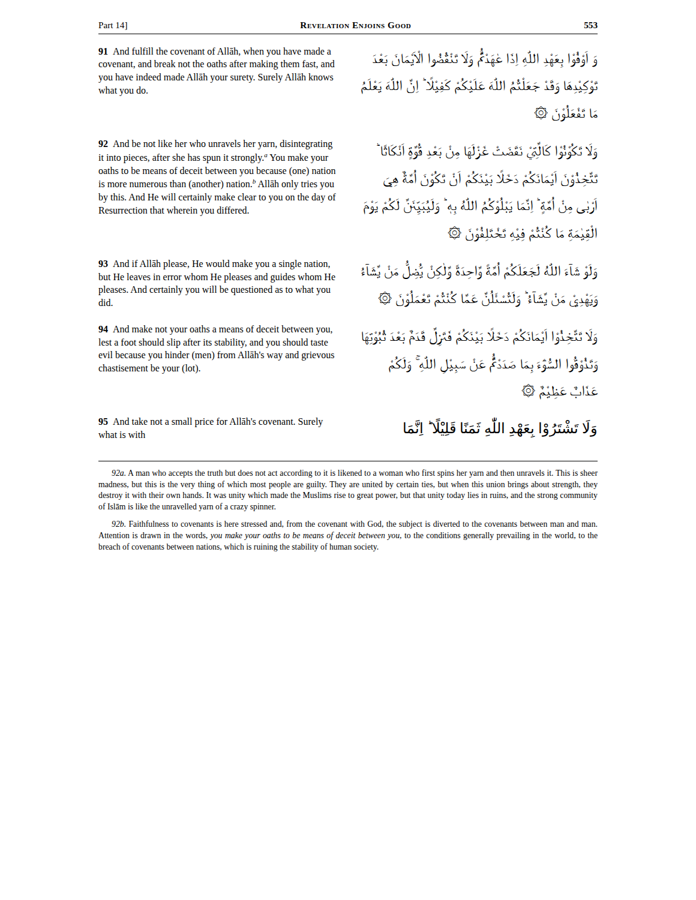Part 14] Revelation Enjoins Good 553
91 And fulfill the covenant of Allāh, when you have made a covenant, and break not the oaths after making them fast, and you have indeed made Allāh your surety. Surely Allāh knows what you do.
وَ اَوْفُوْا بِعَهْدِ اللّٰهِ اِذَا عٰهَدْتُّمْ وَلَا تَنْقُضُوا الْاَيْمَانَ بَعْدَ تَوْكِيْدِهَا وَقَدْ جَعَلْتُمُ اللّٰهَ عَلَيْكُمْ كَفِيْلًا ؕ اِنَّ اللّٰهَ يَعْلَمُ مَا تَفْعَلُوْنَ ۞
92 And be not like her who unravels her yarn, disintegrating it into pieces, after she has spun it strongly.a You make your oaths to be means of deceit between you because (one) nation is more numerous than (another) nation.b Allāh only tries you by this. And He will certainly make clear to you on the day of Resurrection that wherein you differed.
وَلَا تَكُوْنُوْا كَالَّتِيْ نَقَضَتْ غَزْلَهَا مِنْ بَعْدِ قُوَّةٍ اَنْكَاثًا ؕ تَتَّخِذُوْنَ اَيْمَانَكُمْ دَخَلًا بَيْنَكُمْ اَنْ تَكُوْنَ اُمَّةٌ هِيَ اَرْبٰى مِنْ اُمَّةٍ ؕ اِنَّمَا يَبْلُوْكُمُ اللّٰهُ بِهٖ ؕ وَلَيُبَيِّنَنَّ لَكُمْ يَوْمَ الْقِيٰمَةِ مَا كُنْتُمْ فِيْهِ تَخْتَلِفُوْنَ ۞
93 And if Allāh please, He would make you a single nation, but He leaves in error whom He pleases and guides whom He pleases. And certainly you will be questioned as to what you did.
وَلَوْ شَآءَ اللّٰهُ لَجَعَلَكُمْ اُمَّةً وَّاحِدَةً وَّلٰكِنْ يُّضِلُّ مَنْ يَّشَآءُ وَيَهْدِيْ مَنْ يَّشَآءُ ؕ وَلَتُسْئَلُنَّ عَمَّا كُنْتُمْ تَعْمَلُوْنَ ۞
94 And make not your oaths a means of deceit between you, lest a foot should slip after its stability, and you should taste evil because you hinder (men) from Allāh's way and grievous chastisement be your (lot).
وَلَا تَتَّخِذُوْا اَيْمَانَكُمْ دَخَلًا بَيْنَكُمْ فَتَزِلَّ قَدَمٌ بَعْدَ ثُبُوْتِهَا وَتَذُوْقُوا السُّوْٓءَ بِمَا صَدَدْتُّمْ عَنْ سَبِيْلِ اللّٰهِ ۚ وَلَكُمْ عَذَابٌ عَظِيْمٌ ۞
95 And take not a small price for Allāh's covenant. Surely what is with
وَلَا تَشْتَرُوْا بِعَهْدِ اللّٰهِ ثَمَنًا قَلِيْلًا ؕ اِنَّمَا
92a. A man who accepts the truth but does not act according to it is likened to a woman who first spins her yarn and then unravels it. This is sheer madness, but this is the very thing of which most people are guilty. They are united by certain ties, but when this union brings about strength, they destroy it with their own hands. It was unity which made the Muslims rise to great power, but that unity today lies in ruins, and the strong community of Islām is like the unravelled yarn of a crazy spinner.
92b. Faithfulness to covenants is here stressed and, from the covenant with God, the subject is diverted to the covenants between man and man. Attention is drawn in the words, you make your oaths to be means of deceit between you, to the conditions generally prevailing in the world, to the breach of covenants between nations, which is ruining the stability of human society.